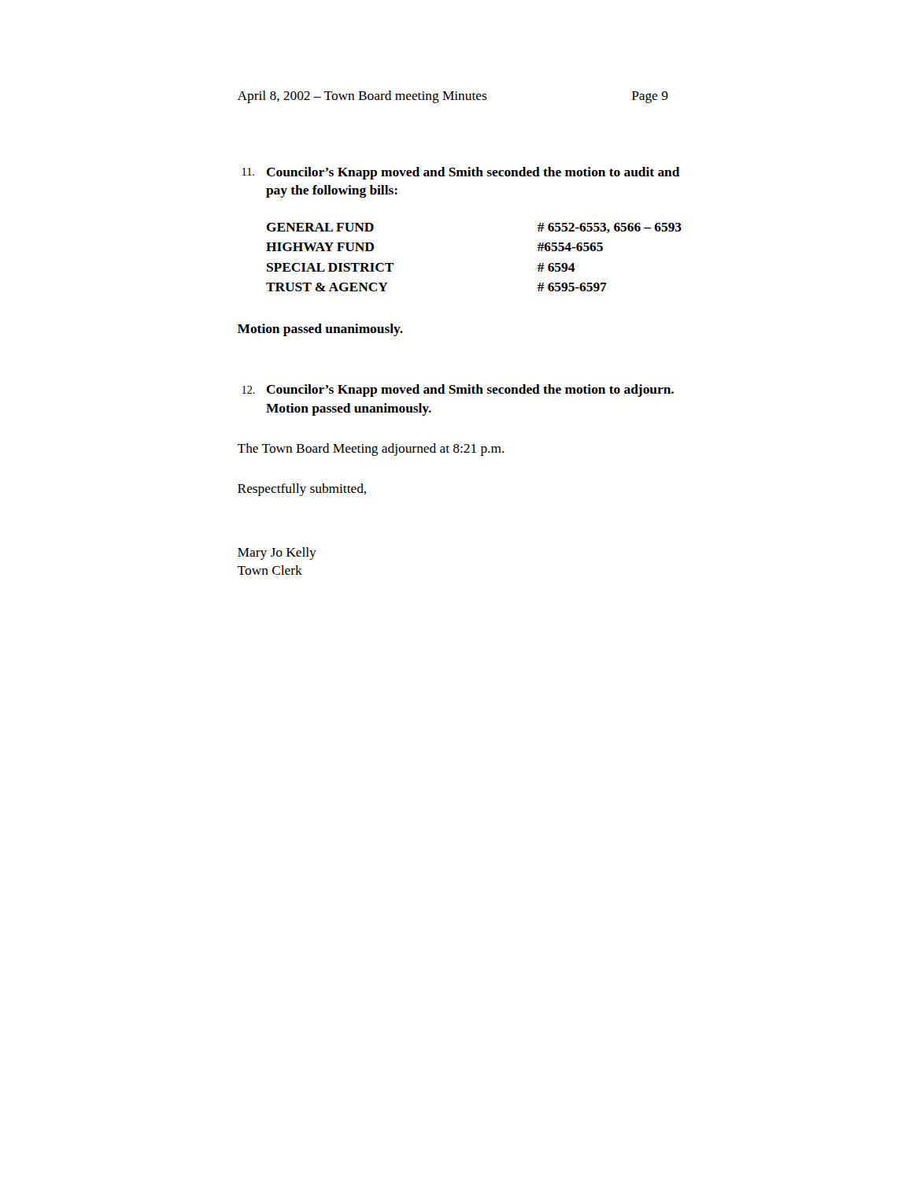April 8, 2002 – Town Board meeting Minutes
Page 9
11. Councilor’s Knapp moved and Smith seconded the motion to audit and pay the following bills:
| GENERAL FUND | # 6552-6553, 6566 – 6593 |
| HIGHWAY FUND | #6554-6565 |
| SPECIAL DISTRICT | # 6594 |
| TRUST & AGENCY | # 6595-6597 |
Motion passed unanimously.
12. Councilor’s Knapp moved and Smith seconded the motion to adjourn. Motion passed unanimously.
The Town Board Meeting adjourned at 8:21 p.m.
Respectfully submitted,
Mary Jo Kelly
Town Clerk